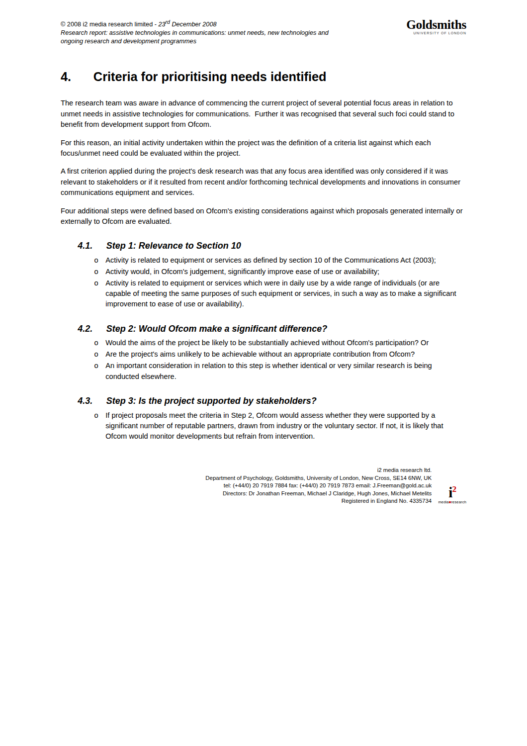© 2008 i2 media research limited - 23rd December 2008
Research report: assistive technologies in communications: unmet needs, new technologies and ongoing research and development programmes
Goldsmiths University of London
4. Criteria for prioritising needs identified
The research team was aware in advance of commencing the current project of several potential focus areas in relation to unmet needs in assistive technologies for communications. Further it was recognised that several such foci could stand to benefit from development support from Ofcom.
For this reason, an initial activity undertaken within the project was the definition of a criteria list against which each focus/unmet need could be evaluated within the project.
A first criterion applied during the project's desk research was that any focus area identified was only considered if it was relevant to stakeholders or if it resulted from recent and/or forthcoming technical developments and innovations in consumer communications equipment and services.
Four additional steps were defined based on Ofcom's existing considerations against which proposals generated internally or externally to Ofcom are evaluated.
4.1. Step 1: Relevance to Section 10
Activity is related to equipment or services as defined by section 10 of the Communications Act (2003);
Activity would, in Ofcom's judgement, significantly improve ease of use or availability;
Activity is related to equipment or services which were in daily use by a wide range of individuals (or are capable of meeting the same purposes of such equipment or services, in such a way as to make a significant improvement to ease of use or availability).
4.2. Step 2: Would Ofcom make a significant difference?
Would the aims of the project be likely to be substantially achieved without Ofcom's participation? Or
Are the project's aims unlikely to be achievable without an appropriate contribution from Ofcom?
An important consideration in relation to this step is whether identical or very similar research is being conducted elsewhere.
4.3. Step 3: Is the project supported by stakeholders?
If project proposals meet the criteria in Step 2, Ofcom would assess whether they were supported by a significant number of reputable partners, drawn from industry or the voluntary sector. If not, it is likely that Ofcom would monitor developments but refrain from intervention.
i2 media research ltd.
Department of Psychology, Goldsmiths, University of London, New Cross, SE14 6NW, UK
tel: (+44/0) 20 7919 7884 fax: (+44/0) 20 7919 7873 email: J.Freeman@gold.ac.uk
Directors: Dr Jonathan Freeman, Michael J Claridge, Hugh Jones, Michael Metelits
Registered in England No. 4335734
i2
media■research